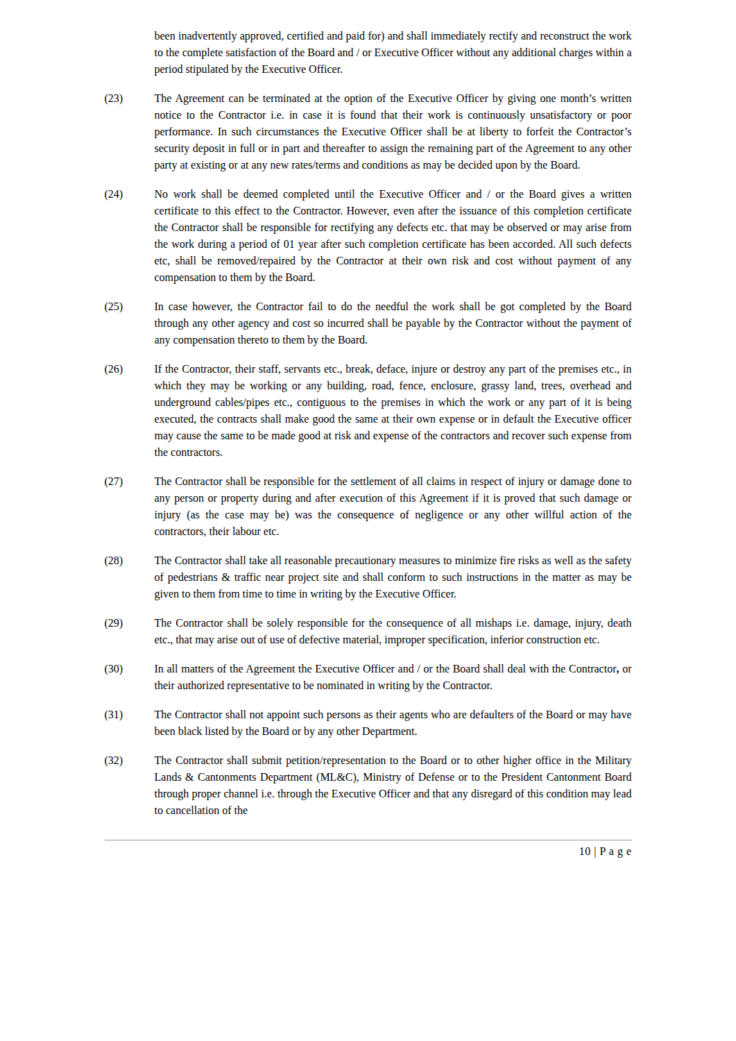been inadvertently approved, certified and paid for) and shall immediately rectify and reconstruct the work to the complete satisfaction of the Board and / or Executive Officer without any additional charges within a period stipulated by the Executive Officer.
(23)
The Agreement can be terminated at the option of the Executive Officer by giving one month’s written notice to the Contractor i.e. in case it is found that their work is continuously unsatisfactory or poor performance. In such circumstances the Executive Officer shall be at liberty to forfeit the Contractor’s security deposit in full or in part and thereafter to assign the remaining part of the Agreement to any other party at existing or at any new rates/terms and conditions as may be decided upon by the Board.
(24)
No work shall be deemed completed until the Executive Officer and / or the Board gives a written certificate to this effect to the Contractor. However, even after the issuance of this completion certificate the Contractor shall be responsible for rectifying any defects etc. that may be observed or may arise from the work during a period of 01 year after such completion certificate has been accorded. All such defects etc, shall be removed/repaired by the Contractor at their own risk and cost without payment of any compensation to them by the Board.
(25)
In case however, the Contractor fail to do the needful the work shall be got completed by the Board through any other agency and cost so incurred shall be payable by the Contractor without the payment of any compensation thereto to them by the Board.
(26)
If the Contractor, their staff, servants etc., break, deface, injure or destroy any part of the premises etc., in which they may be working or any building, road, fence, enclosure, grassy land, trees, overhead and underground cables/pipes etc., contiguous to the premises in which the work or any part of it is being executed, the contracts shall make good the same at their own expense or in default the Executive officer may cause the same to be made good at risk and expense of the contractors and recover such expense from the contractors.
(27)
The Contractor shall be responsible for the settlement of all claims in respect of injury or damage done to any person or property during and after execution of this Agreement if it is proved that such damage or injury (as the case may be) was the consequence of negligence or any other willful action of the contractors, their labour etc.
(28)
The Contractor shall take all reasonable precautionary measures to minimize fire risks as well as the safety of pedestrians & traffic near project site and shall conform to such instructions in the matter as may be given to them from time to time in writing by the Executive Officer.
(29)
The Contractor shall be solely responsible for the consequence of all mishaps i.e. damage, injury, death etc., that may arise out of use of defective material, improper specification, inferior construction etc.
(30)
In all matters of the Agreement the Executive Officer and / or the Board shall deal with the Contractor, or their authorized representative to be nominated in writing by the Contractor.
(31)
The Contractor shall not appoint such persons as their agents who are defaulters of the Board or may have been black listed by the Board or by any other Department.
(32)
The Contractor shall submit petition/representation to the Board or to other higher office in the Military Lands & Cantonments Department (ML&C), Ministry of Defense or to the President Cantonment Board through proper channel i.e. through the Executive Officer and that any disregard of this condition may lead to cancellation of the
10 | P a g e